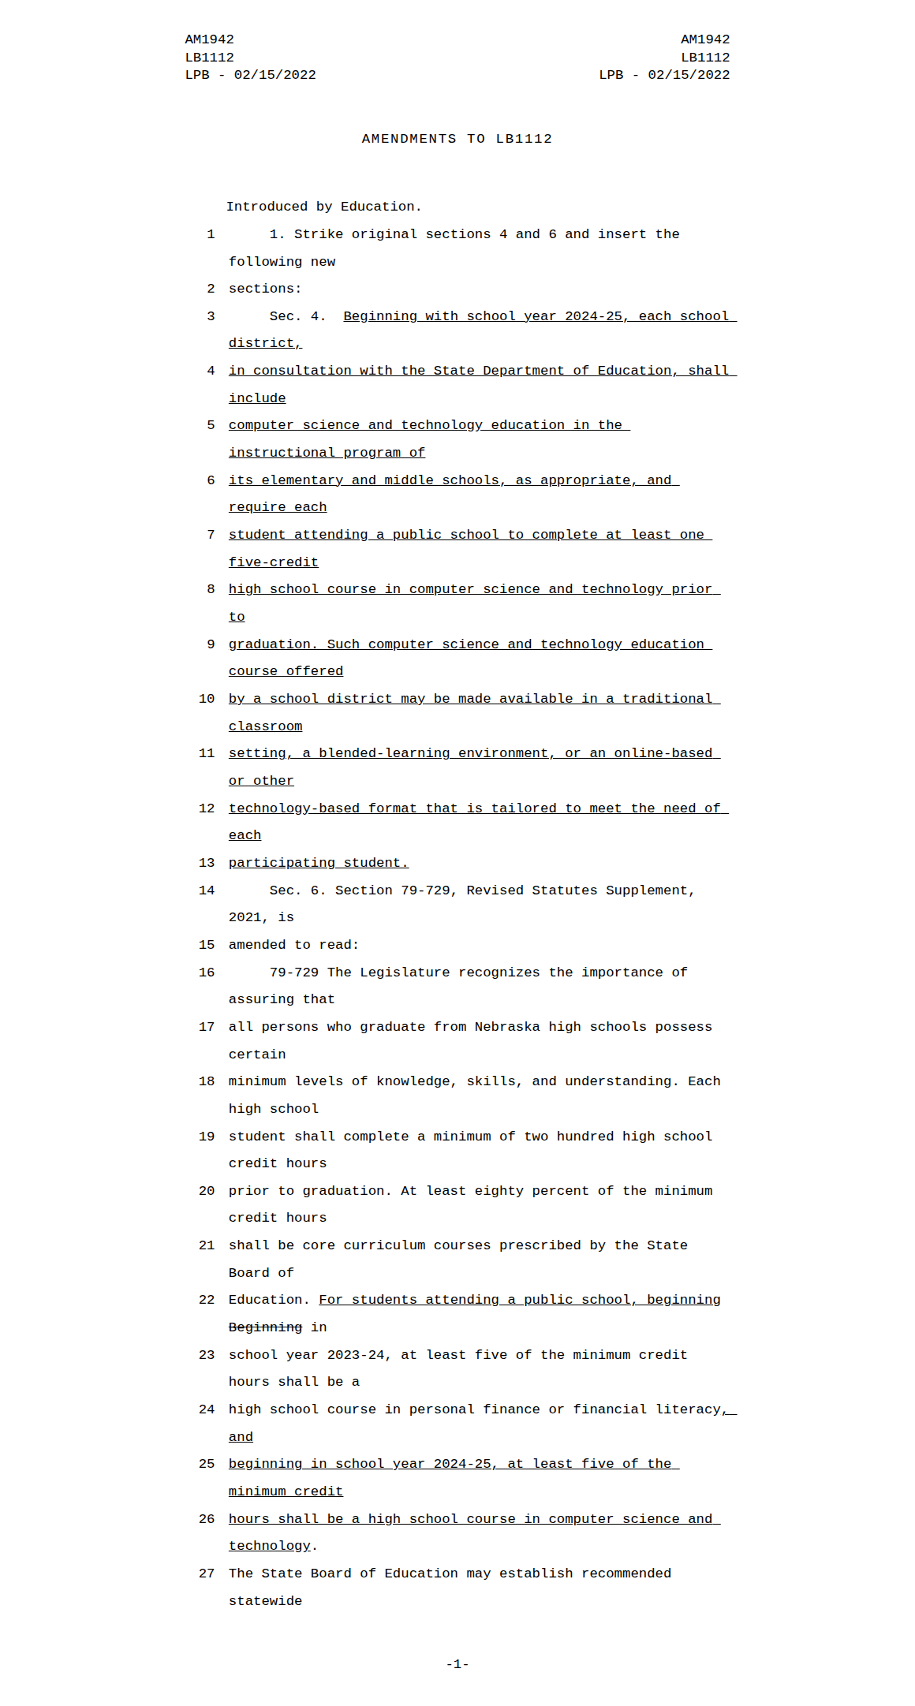AM1942 LB1112 LPB - 02/15/2022
AM1942 LB1112 LPB - 02/15/2022
AMENDMENTS TO LB1112
Introduced by Education.
1. Strike original sections 4 and 6 and insert the following new
sections:
Sec. 4. Beginning with school year 2024-25, each school district,
in consultation with the State Department of Education, shall include
computer science and technology education in the instructional program of
its elementary and middle schools, as appropriate, and require each
student attending a public school to complete at least one five-credit
high school course in computer science and technology prior to
graduation. Such computer science and technology education course offered
by a school district may be made available in a traditional classroom
setting, a blended-learning environment, or an online-based or other
technology-based format that is tailored to meet the need of each
participating student.
Sec. 6. Section 79-729, Revised Statutes Supplement, 2021, is
amended to read:
79-729 The Legislature recognizes the importance of assuring that
all persons who graduate from Nebraska high schools possess certain
minimum levels of knowledge, skills, and understanding. Each high school
student shall complete a minimum of two hundred high school credit hours
prior to graduation. At least eighty percent of the minimum credit hours
shall be core curriculum courses prescribed by the State Board of
Education. For students attending a public school, beginning Beginning in
school year 2023-24, at least five of the minimum credit hours shall be a
high school course in personal finance or financial literacy, and
beginning in school year 2024-25, at least five of the minimum credit
hours shall be a high school course in computer science and technology.
The State Board of Education may establish recommended statewide
-1-